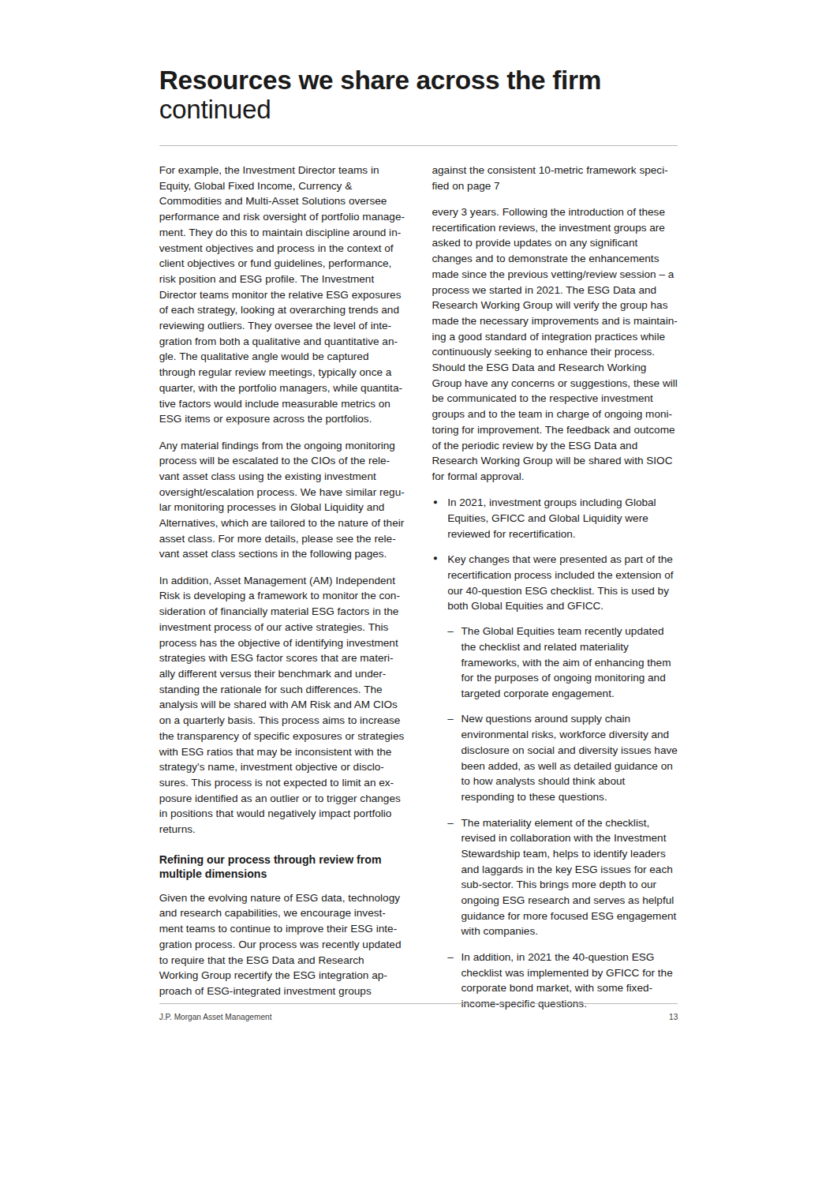Resources we share across the firm continued
For example, the Investment Director teams in Equity, Global Fixed Income, Currency & Commodities and Multi-Asset Solutions oversee performance and risk oversight of portfolio management. They do this to maintain discipline around investment objectives and process in the context of client objectives or fund guidelines, performance, risk position and ESG profile. The Investment Director teams monitor the relative ESG exposures of each strategy, looking at overarching trends and reviewing outliers. They oversee the level of integration from both a qualitative and quantitative angle. The qualitative angle would be captured through regular review meetings, typically once a quarter, with the portfolio managers, while quantitative factors would include measurable metrics on ESG items or exposure across the portfolios.
Any material findings from the ongoing monitoring process will be escalated to the CIOs of the relevant asset class using the existing investment oversight/escalation process. We have similar regular monitoring processes in Global Liquidity and Alternatives, which are tailored to the nature of their asset class. For more details, please see the relevant asset class sections in the following pages.
In addition, Asset Management (AM) Independent Risk is developing a framework to monitor the consideration of financially material ESG factors in the investment process of our active strategies. This process has the objective of identifying investment strategies with ESG factor scores that are materially different versus their benchmark and understanding the rationale for such differences. The analysis will be shared with AM Risk and AM CIOs on a quarterly basis. This process aims to increase the transparency of specific exposures or strategies with ESG ratios that may be inconsistent with the strategy's name, investment objective or disclosures. This process is not expected to limit an exposure identified as an outlier or to trigger changes in positions that would negatively impact portfolio returns.
Refining our process through review from multiple dimensions
Given the evolving nature of ESG data, technology and research capabilities, we encourage investment teams to continue to improve their ESG integration process. Our process was recently updated to require that the ESG Data and Research Working Group recertify the ESG integration approach of ESG-integrated investment groups against the consistent 10-metric framework specified on page 7
every 3 years. Following the introduction of these recertification reviews, the investment groups are asked to provide updates on any significant changes and to demonstrate the enhancements made since the previous vetting/review session – a process we started in 2021. The ESG Data and Research Working Group will verify the group has made the necessary improvements and is maintaining a good standard of integration practices while continuously seeking to enhance their process. Should the ESG Data and Research Working Group have any concerns or suggestions, these will be communicated to the respective investment groups and to the team in charge of ongoing monitoring for improvement. The feedback and outcome of the periodic review by the ESG Data and Research Working Group will be shared with SIOC for formal approval.
In 2021, investment groups including Global Equities, GFICC and Global Liquidity were reviewed for recertification.
Key changes that were presented as part of the recertification process included the extension of our 40-question ESG checklist. This is used by both Global Equities and GFICC.
The Global Equities team recently updated the checklist and related materiality frameworks, with the aim of enhancing them for the purposes of ongoing monitoring and targeted corporate engagement.
New questions around supply chain environmental risks, workforce diversity and disclosure on social and diversity issues have been added, as well as detailed guidance on to how analysts should think about responding to these questions.
The materiality element of the checklist, revised in collaboration with the Investment Stewardship team, helps to identify leaders and laggards in the key ESG issues for each sub-sector. This brings more depth to our ongoing ESG research and serves as helpful guidance for more focused ESG engagement with companies.
In addition, in 2021 the 40-question ESG checklist was implemented by GFICC for the corporate bond market, with some fixed-income-specific questions.
J.P. Morgan Asset Management 13